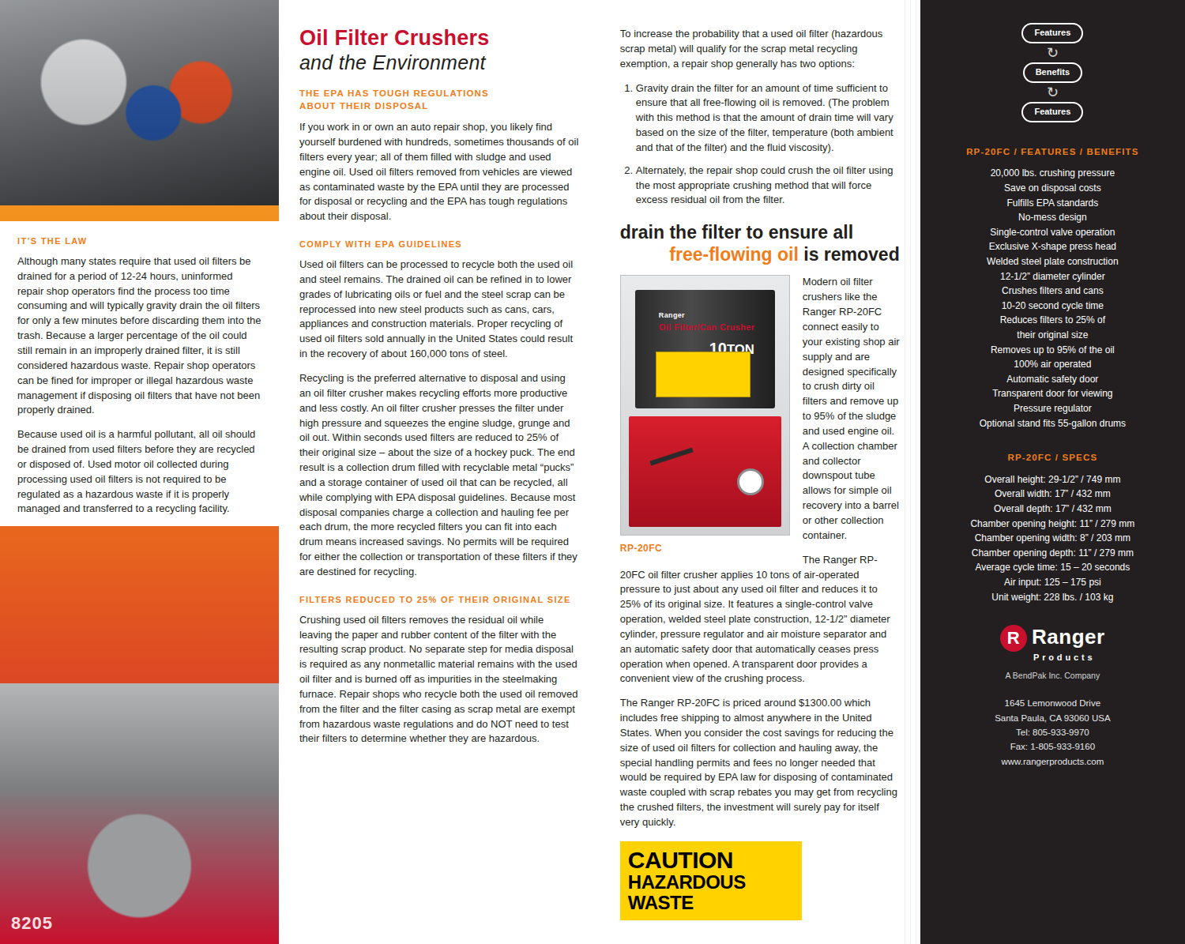It’s the Law
Although many states require that used oil filters be drained for a period of 12-24 hours, uninformed repair shop operators find the process too time consuming and will typically gravity drain the oil filters for only a few minutes before discarding them into the trash. Because a larger percentage of the oil could still remain in an improperly drained filter, it is still considered hazardous waste. Repair shop operators can be fined for improper or illegal hazardous waste management if disposing oil filters that have not been properly drained.
Because used oil is a harmful pollutant, all oil should be drained from used filters before they are recycled or disposed of. Used motor oil collected during processing used oil filters is not required to be regulated as a hazardous waste if it is properly managed and transferred to a recycling facility.
8205
Oil Filter Crushers and the Environment
The EPA has tough regulations
about their disposal
If you work in or own an auto repair shop, you likely find yourself burdened with hundreds, sometimes thousands of oil filters every year; all of them filled with sludge and used engine oil. Used oil filters removed from vehicles are viewed as contaminated waste by the EPA until they are processed for disposal or recycling and the EPA has tough regulations about their disposal.
Comply with EPA Guidelines
Used oil filters can be processed to recycle both the used oil and steel remains. The drained oil can be refined in to lower grades of lubricating oils or fuel and the steel scrap can be reprocessed into new steel products such as cans, cars, appliances and construction materials. Proper recycling of used oil filters sold annually in the United States could result in the recovery of about 160,000 tons of steel.
Recycling is the preferred alternative to disposal and using an oil filter crusher makes recycling efforts more productive and less costly. An oil filter crusher presses the filter under high pressure and squeezes the engine sludge, grunge and oil out. Within seconds used filters are reduced to 25% of their original size – about the size of a hockey puck. The end result is a collection drum filled with recyclable metal “pucks” and a storage container of used oil that can be recycled, all while complying with EPA disposal guidelines. Because most disposal companies charge a collection and hauling fee per each drum, the more recycled filters you can fit into each drum means increased savings. No permits will be required for either the collection or transportation of these filters if they are destined for recycling.
Filters Reduced to 25% of Their Original Size
Crushing used oil filters removes the residual oil while leaving the paper and rubber content of the filter with the resulting scrap product. No separate step for media disposal is required as any nonmetallic material remains with the used oil filter and is burned off as impurities in the steelmaking furnace. Repair shops who recycle both the used oil removed from the filter and the filter casing as scrap metal are exempt from hazardous waste regulations and do NOT need to test their filters to determine whether they are hazardous.
To increase the probability that a used oil filter (hazardous scrap metal) will qualify for the scrap metal recycling exemption, a repair shop generally has two options:
Gravity drain the filter for an amount of time sufficient to ensure that all free-flowing oil is removed. (The problem with this method is that the amount of drain time will vary based on the size of the filter, temperature (both ambient and that of the filter) and the fluid viscosity).
Alternately, the repair shop could crush the oil filter using the most appropriate crushing method that will force excess residual oil from the filter.
drain the filter to ensure all free-flowing oil is removed
RangerOil Filter/Can Crusher
10TON
RP-20FC
Modern oil filter crushers like the Ranger RP-20FC connect easily to your existing shop air supply and are designed specifically to crush dirty oil filters and remove up to 95% of the sludge and used engine oil. A collection chamber and collector downspout tube allows for simple oil recovery into a barrel or other collection container.
The Ranger RP-20FC oil filter crusher applies 10 tons of air-operated pressure to just about any used oil filter and reduces it to 25% of its original size. It features a single-control valve operation, welded steel plate construction, 12-1/2” diameter cylinder, pressure regulator and air moisture separator and an automatic safety door that automatically ceases press operation when opened. A transparent door provides a convenient view of the crushing process.
The Ranger RP-20FC is priced around $1300.00 which includes free shipping to almost anywhere in the United States. When you consider the cost savings for reducing the size of used oil filters for collection and hauling away, the special handling permits and fees no longer needed that would be required by EPA law for disposing of contaminated waste coupled with scrap rebates you may get from recycling the crushed filters, the investment will surely pay for itself very quickly.
CAUTION
HAZARDOUS
WASTE
Features ↻ Benefits ↻ Features
RP-20FC / Features / Benefits
20,000 lbs. crushing pressure
Save on disposal costs
Fulfills EPA standards
No-mess design
Single-control valve operation
Exclusive X-shape press head
Welded steel plate construction
12-1/2” diameter cylinder
Crushes filters and cans
10-20 second cycle time
Reduces filters to 25% of
their original size
Removes up to 95% of the oil
100% air operated
Automatic safety door
Transparent door for viewing
Pressure regulator
Optional stand fits 55-gallon drums
RP-20FC / Specs
Overall height: 29-1/2” / 749 mm
Overall width: 17” / 432 mm
Overall depth: 17” / 432 mm
Chamber opening height: 11” / 279 mm
Chamber opening width: 8” / 203 mm
Chamber opening depth: 11” / 279 mm
Average cycle time: 15 – 20 seconds
Air input: 125 – 175 psi
Unit weight: 228 lbs. / 103 kg
RRangerProducts
A BendPak Inc. Company
1645 Lemonwood Drive
Santa Paula, CA 93060 USA
Tel: 805-933-9970
Fax: 1-805-933-9160
www.rangerproducts.com